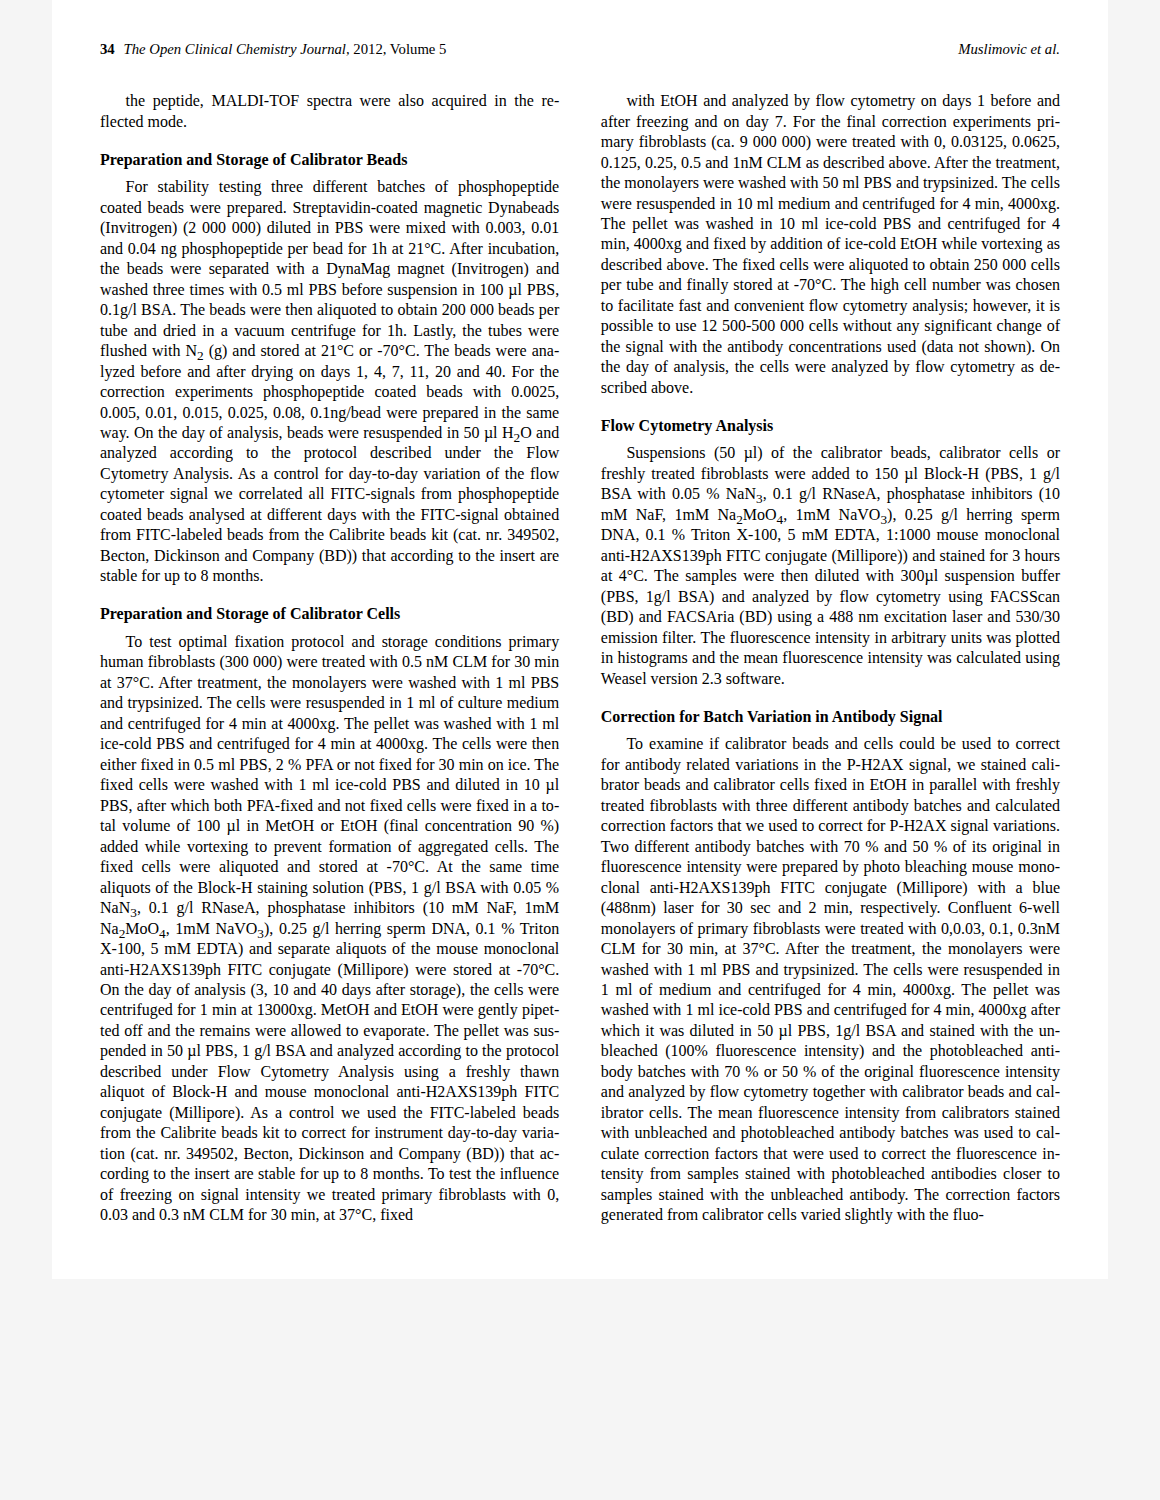34 The Open Clinical Chemistry Journal, 2012, Volume 5
Muslimovic et al.
the peptide, MALDI-TOF spectra were also acquired in the reflected mode.
Preparation and Storage of Calibrator Beads
For stability testing three different batches of phosphopeptide coated beads were prepared. Streptavidin-coated magnetic Dynabeads (Invitrogen) (2 000 000) diluted in PBS were mixed with 0.003, 0.01 and 0.04 ng phosphopeptide per bead for 1h at 21°C. After incubation, the beads were separated with a DynaMag magnet (Invitrogen) and washed three times with 0.5 ml PBS before suspension in 100 µl PBS, 0.1g/l BSA. The beads were then aliquoted to obtain 200 000 beads per tube and dried in a vacuum centrifuge for 1h. Lastly, the tubes were flushed with N2 (g) and stored at 21°C or -70°C. The beads were analyzed before and after drying on days 1, 4, 7, 11, 20 and 40. For the correction experiments phosphopeptide coated beads with 0.0025, 0.005, 0.01, 0.015, 0.025, 0.08, 0.1ng/bead were prepared in the same way. On the day of analysis, beads were resuspended in 50 µl H2O and analyzed according to the protocol described under the Flow Cytometry Analysis. As a control for day-to-day variation of the flow cytometer signal we correlated all FITC-signals from phosphopeptide coated beads analysed at different days with the FITC-signal obtained from FITC-labeled beads from the Calibrite beads kit (cat. nr. 349502, Becton, Dickinson and Company (BD)) that according to the insert are stable for up to 8 months.
Preparation and Storage of Calibrator Cells
To test optimal fixation protocol and storage conditions primary human fibroblasts (300 000) were treated with 0.5 nM CLM for 30 min at 37°C. After treatment, the monolayers were washed with 1 ml PBS and trypsinized. The cells were resuspended in 1 ml of culture medium and centrifuged for 4 min at 4000xg. The pellet was washed with 1 ml ice-cold PBS and centrifuged for 4 min at 4000xg. The cells were then either fixed in 0.5 ml PBS, 2 % PFA or not fixed for 30 min on ice. The fixed cells were washed with 1 ml ice-cold PBS and diluted in 10 µl PBS, after which both PFA-fixed and not fixed cells were fixed in a total volume of 100 µl in MetOH or EtOH (final concentration 90 %) added while vortexing to prevent formation of aggregated cells. The fixed cells were aliquoted and stored at -70°C. At the same time aliquots of the Block-H staining solution (PBS, 1 g/l BSA with 0.05 % NaN3, 0.1 g/l RNaseA, phosphatase inhibitors (10 mM NaF, 1mM Na2MoO4, 1mM NaVO3), 0.25 g/l herring sperm DNA, 0.1 % Triton X-100, 5 mM EDTA) and separate aliquots of the mouse monoclonal anti-H2AXS139ph FITC conjugate (Millipore) were stored at -70°C. On the day of analysis (3, 10 and 40 days after storage), the cells were centrifuged for 1 min at 13000xg. MetOH and EtOH were gently pipetted off and the remains were allowed to evaporate. The pellet was suspended in 50 µl PBS, 1 g/l BSA and analyzed according to the protocol described under Flow Cytometry Analysis using a freshly thawn aliquot of Block-H and mouse monoclonal anti-H2AXS139ph FITC conjugate (Millipore). As a control we used the FITC-labeled beads from the Calibrite beads kit to correct for instrument day-to-day variation (cat. nr. 349502, Becton, Dickinson and Company (BD)) that according to the insert are stable for up to 8 months. To test the influence of freezing on signal intensity we treated primary fibroblasts with 0, 0.03 and 0.3 nM CLM for 30 min, at 37°C, fixed
with EtOH and analyzed by flow cytometry on days 1 before and after freezing and on day 7. For the final correction experiments primary fibroblasts (ca. 9 000 000) were treated with 0, 0.03125, 0.0625, 0.125, 0.25, 0.5 and 1nM CLM as described above. After the treatment, the monolayers were washed with 50 ml PBS and trypsinized. The cells were resuspended in 10 ml medium and centrifuged for 4 min, 4000xg. The pellet was washed in 10 ml ice-cold PBS and centrifuged for 4 min, 4000xg and fixed by addition of ice-cold EtOH while vortexing as described above. The fixed cells were aliquoted to obtain 250 000 cells per tube and finally stored at -70°C. The high cell number was chosen to facilitate fast and convenient flow cytometry analysis; however, it is possible to use 12 500-500 000 cells without any significant change of the signal with the antibody concentrations used (data not shown). On the day of analysis, the cells were analyzed by flow cytometry as described above.
Flow Cytometry Analysis
Suspensions (50 µl) of the calibrator beads, calibrator cells or freshly treated fibroblasts were added to 150 µl Block-H (PBS, 1 g/l BSA with 0.05 % NaN3, 0.1 g/l RNaseA, phosphatase inhibitors (10 mM NaF, 1mM Na2MoO4, 1mM NaVO3), 0.25 g/l herring sperm DNA, 0.1 % Triton X-100, 5 mM EDTA, 1:1000 mouse monoclonal anti-H2AXS139ph FITC conjugate (Millipore)) and stained for 3 hours at 4°C. The samples were then diluted with 300µl suspension buffer (PBS, 1g/l BSA) and analyzed by flow cytometry using FACSScan (BD) and FACSAria (BD) using a 488 nm excitation laser and 530/30 emission filter. The fluorescence intensity in arbitrary units was plotted in histograms and the mean fluorescence intensity was calculated using Weasel version 2.3 software.
Correction for Batch Variation in Antibody Signal
To examine if calibrator beads and cells could be used to correct for antibody related variations in the P-H2AX signal, we stained calibrator beads and calibrator cells fixed in EtOH in parallel with freshly treated fibroblasts with three different antibody batches and calculated correction factors that we used to correct for P-H2AX signal variations. Two different antibody batches with 70 % and 50 % of its original in fluorescence intensity were prepared by photo bleaching mouse monoclonal anti-H2AXS139ph FITC conjugate (Millipore) with a blue (488nm) laser for 30 sec and 2 min, respectively. Confluent 6-well monolayers of primary fibroblasts were treated with 0,0.03, 0.1, 0.3nM CLM for 30 min, at 37°C. After the treatment, the monolayers were washed with 1 ml PBS and trypsinized. The cells were resuspended in 1 ml of medium and centrifuged for 4 min, 4000xg. The pellet was washed with 1 ml ice-cold PBS and centrifuged for 4 min, 4000xg after which it was diluted in 50 µl PBS, 1g/l BSA and stained with the unbleached (100% fluorescence intensity) and the photobleached antibody batches with 70 % or 50 % of the original fluorescence intensity and analyzed by flow cytometry together with calibrator beads and calibrator cells. The mean fluorescence intensity from calibrators stained with unbleached and photobleached antibody batches was used to calculate correction factors that were used to correct the fluorescence intensity from samples stained with photobleached antibodies closer to samples stained with the unbleached antibody. The correction factors generated from calibrator cells varied slightly with the fluo-